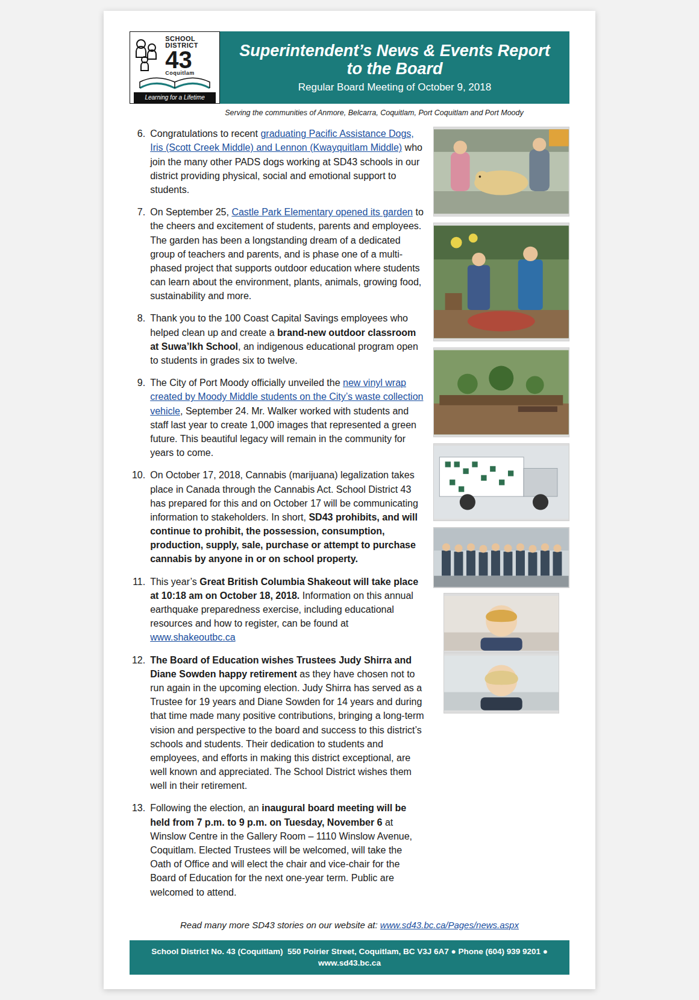SCHOOL
DISTRICT
43
Coquitlam
Learning for a Lifetime
Superintendent’s News & Events Report to the Board
Regular Board Meeting of October 9, 2018
Serving the communities of Anmore, Belcarra, Coquitlam, Port Coquitlam and Port Moody
6.
Congratulations to recent graduating Pacific Assistance Dogs, Iris (Scott Creek Middle) and Lennon (Kwayquitlam Middle) who join the many other PADS dogs working at SD43 schools in our district providing physical, social and emotional support to students.
7.
On September 25, Castle Park Elementary opened its garden to the cheers and excitement of students, parents and employees. The garden has been a longstanding dream of a dedicated group of teachers and parents, and is phase one of a multi-phased project that supports outdoor education where students can learn about the environment, plants, animals, growing food, sustainability and more.
8.
Thank you to the 100 Coast Capital Savings employees who helped clean up and create a brand-new outdoor classroom at Suwa’lkh School, an indigenous educational program open to students in grades six to twelve.
9.
The City of Port Moody officially unveiled the new vinyl wrap created by Moody Middle students on the City’s waste collection vehicle, September 24. Mr. Walker worked with students and staff last year to create 1,000 images that represented a green future. This beautiful legacy will remain in the community for years to come.
10.
On October 17, 2018, Cannabis (marijuana) legalization takes place in Canada through the Cannabis Act. School District 43 has prepared for this and on October 17 will be communicating information to stakeholders. In short, SD43 prohibits, and will continue to prohibit, the possession, consumption, production, supply, sale, purchase or attempt to purchase cannabis by anyone in or on school property.
11.
This year’s Great British Columbia Shakeout will take place at 10:18 am on October 18, 2018. Information on this annual earthquake preparedness exercise, including educational resources and how to register, can be found at www.shakeoutbc.ca
12.
The Board of Education wishes Trustees Judy Shirra and Diane Sowden happy retirement as they have chosen not to run again in the upcoming election. Judy Shirra has served as a Trustee for 19 years and Diane Sowden for 14 years and during that time made many positive contributions, bringing a long-term vision and perspective to the board and success to this district’s schools and students. Their dedication to students and employees, and efforts in making this district exceptional, are well known and appreciated. The School District wishes them well in their retirement.
13.
Following the election, an inaugural board meeting will be held from 7 p.m. to 9 p.m. on Tuesday, November 6 at Winslow Centre in the Gallery Room – 1110 Winslow Avenue, Coquitlam. Elected Trustees will be welcomed, will take the Oath of Office and will elect the chair and vice-chair for the Board of Education for the next one-year term. Public are welcomed to attend.
Read many more SD43 stories on our website at: www.sd43.bc.ca/Pages/news.aspx
School District No. 43 (Coquitlam) 550 Poirier Street, Coquitlam, BC V3J 6A7 ● Phone (604) 939 9201 ● www.sd43.bc.ca